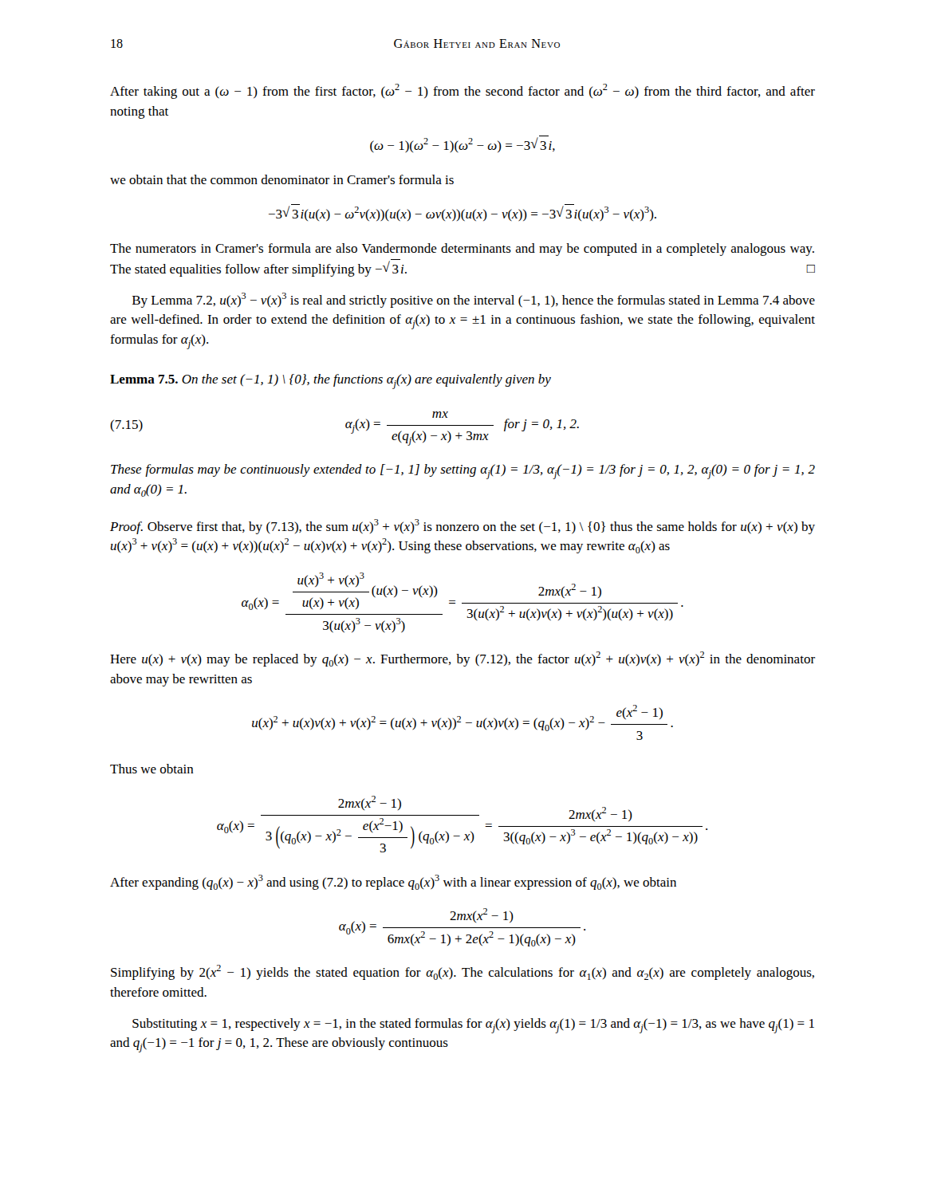18 Gábor Hetyei and Eran Nevo
After taking out a (ω − 1) from the first factor, (ω2 − 1) from the second factor and (ω2 − ω) from the third factor, and after noting that
(ω − 1)(ω2 − 1)(ω2 − ω) = −33 i,
we obtain that the common denominator in Cramer's formula is
−33 i(u(x) − ω2v(x))(u(x) − ωv(x))(u(x) − v(x)) = −33 i(u(x)3 − v(x)3).
The numerators in Cramer's formula are also Vandermonde determinants and may be computed in a completely analogous way. The stated equalities follow after simplifying by −3 i. □
By Lemma 7.2, u(x)3 − v(x)3 is real and strictly positive on the interval (−1, 1), hence the formulas stated in Lemma 7.4 above are well-defined. In order to extend the definition of αj(x) to x = ±1 in a continuous fashion, we state the following, equivalent formulas for αj(x).
Lemma 7.5. On the set (−1, 1) \ {0}, the functions αj(x) are equivalently given by
(7.15) αj(x) = mx e(qj(x) − x) + 3mx for j = 0, 1, 2.
These formulas may be continuously extended to [−1, 1] by setting αj(1) = 1/3, αj(−1) = 1/3 for j = 0, 1, 2, αj(0) = 0 for j = 1, 2 and α0(0) = 1.
Proof. Observe first that, by (7.13), the sum u(x)3 + v(x)3 is nonzero on the set (−1, 1) \ {0} thus the same holds for u(x) + v(x) by u(x)3 + v(x)3 = (u(x) + v(x))(u(x)2 − u(x)v(x) + v(x)2). Using these observations, we may rewrite α0(x) as
α0(x) = u(x)3 + v(x)3 u(x) + v(x)(u(x) − v(x)) 3(u(x)3 − v(x)3) = 2mx(x2 − 1) 3(u(x)2 + u(x)v(x) + v(x)2)(u(x) + v(x)) .
Here u(x) + v(x) may be replaced by q0(x) − x. Furthermore, by (7.12), the factor u(x)2 + u(x)v(x) + v(x)2 in the denominator above may be rewritten as
u(x)2 + u(x)v(x) + v(x)2 = (u(x) + v(x))2 − u(x)v(x) = (q0(x) − x)2 − e(x2 − 1) 3.
Thus we obtain
α0(x) = 2mx(x2 − 1) 3 ((q0(x) − x)2 − e(x2−1) 3) (q0(x) − x) = 2mx(x2 − 1) 3((q0(x) − x)3 − e(x2 − 1)(q0(x) − x)) .
After expanding (q0(x) − x)3 and using (7.2) to replace q0(x)3 with a linear expression of q0(x), we obtain
α0(x) = 2mx(x2 − 1) 6mx(x2 − 1) + 2e(x2 − 1)(q0(x) − x) .
Simplifying by 2(x2 − 1) yields the stated equation for α0(x). The calculations for α1(x) and α2(x) are completely analogous, therefore omitted.
Substituting x = 1, respectively x = −1, in the stated formulas for αj(x) yields αj(1) = 1/3 and αj(−1) = 1/3, as we have qj(1) = 1 and qj(−1) = −1 for j = 0, 1, 2. These are obviously continuous